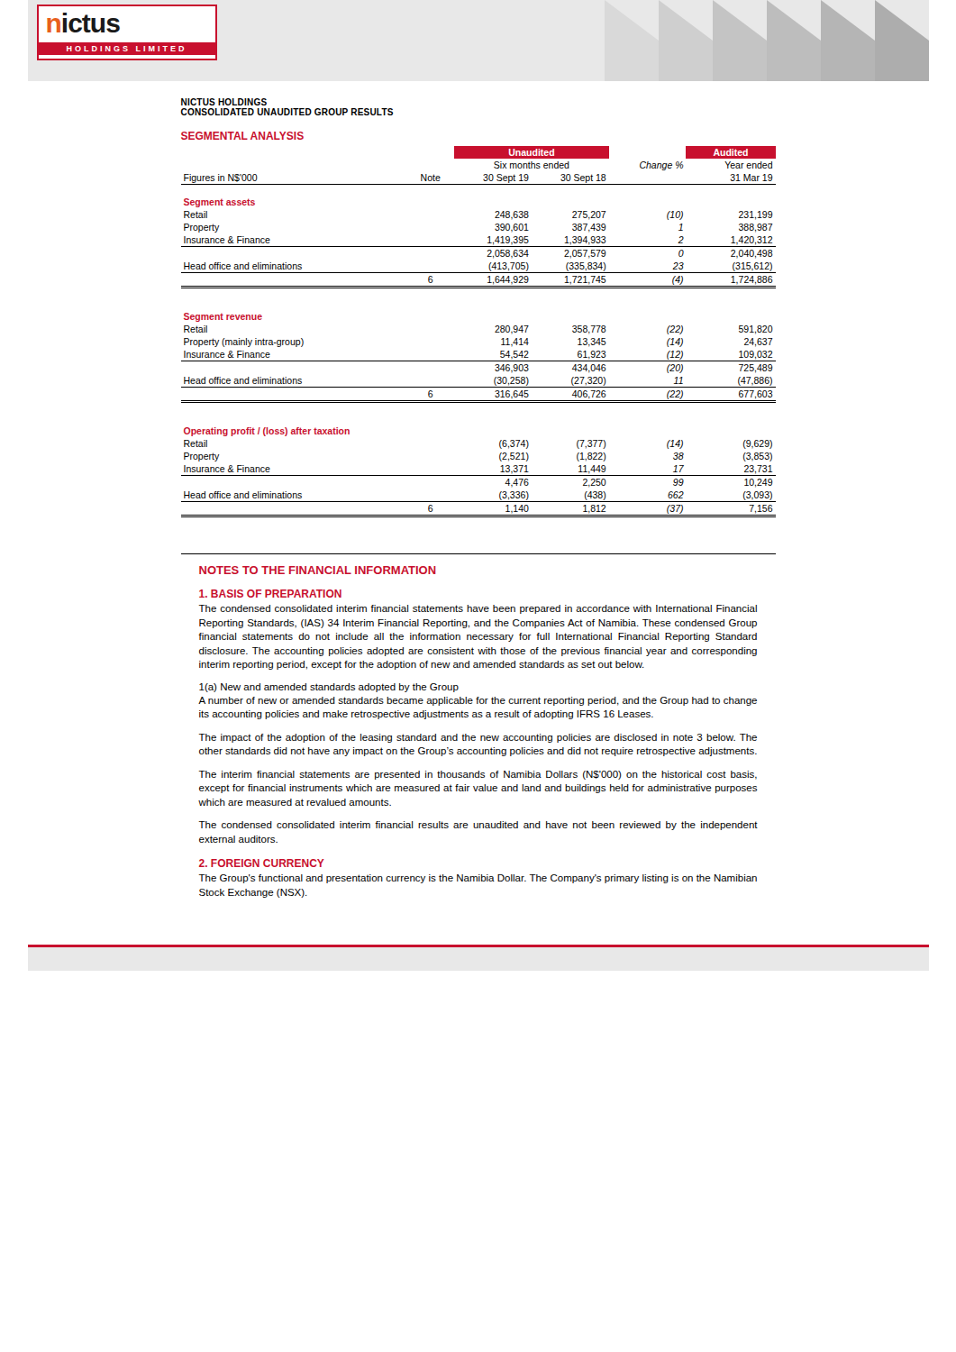nictus
HOLDINGS LIMITED
NICTUS HOLDINGS
CONSOLIDATED UNAUDITED GROUP RESULTS
SEGMENTAL ANALYSIS
| | | Unaudited | | Audited |
| | | Six months ended | Change % | Year ended |
| Figures in N$'000 | Note | 30 Sept 19 | 30 Sept 18 | | 31 Mar 19 |
| Segment assets | | | | | |
| Retail | | 248,638 | 275,207 | (10) | 231,199 |
| Property | | 390,601 | 387,439 | 1 | 388,987 |
| Insurance & Finance | | 1,419,395 | 1,394,933 | 2 | 1,420,312 |
| | | 2,058,634 | 2,057,579 | 0 | 2,040,498 |
| Head office and eliminations | | (413,705) | (335,834) | 23 | (315,612) |
| | 6 | 1,644,929 | 1,721,745 | (4) | 1,724,886 |
| Segment revenue | | | | | |
| Retail | | 280,947 | 358,778 | (22) | 591,820 |
| Property (mainly intra-group) | | 11,414 | 13,345 | (14) | 24,637 |
| Insurance & Finance | | 54,542 | 61,923 | (12) | 109,032 |
| | | 346,903 | 434,046 | (20) | 725,489 |
| Head office and eliminations | | (30,258) | (27,320) | 11 | (47,886) |
| | 6 | 316,645 | 406,726 | (22) | 677,603 |
| Operating profit / (loss) after taxation | | | | | |
| Retail | | (6,374) | (7,377) | (14) | (9,629) |
| Property | | (2,521) | (1,822) | 38 | (3,853) |
| Insurance & Finance | | 13,371 | 11,449 | 17 | 23,731 |
| | | 4,476 | 2,250 | 99 | 10,249 |
| Head office and eliminations | | (3,336) | (438) | 662 | (3,093) |
| | 6 | 1,140 | 1,812 | (37) | 7,156 |
NOTES TO THE FINANCIAL INFORMATION
1. BASIS OF PREPARATION
The condensed consolidated interim financial statements have been prepared in accordance with International Financial Reporting Standards, (IAS) 34 Interim Financial Reporting, and the Companies Act of Namibia. These condensed Group financial statements do not include all the information necessary for full International Financial Reporting Standard disclosure. The accounting policies adopted are consistent with those of the previous financial year and corresponding interim reporting period, except for the adoption of new and amended standards as set out below.
1(a) New and amended standards adopted by the Group
A number of new or amended standards became applicable for the current reporting period, and the Group had to change its accounting policies and make retrospective adjustments as a result of adopting IFRS 16 Leases.
The impact of the adoption of the leasing standard and the new accounting policies are disclosed in note 3 below. The other standards did not have any impact on the Group’s accounting policies and did not require retrospective adjustments.
The interim financial statements are presented in thousands of Namibia Dollars (N$'000) on the historical cost basis, except for financial instruments which are measured at fair value and land and buildings held for administrative purposes which are measured at revalued amounts.
The condensed consolidated interim financial results are unaudited and have not been reviewed by the independent external auditors.
2. FOREIGN CURRENCY
The Group's functional and presentation currency is the Namibia Dollar. The Company's primary listing is on the Namibian Stock Exchange (NSX).